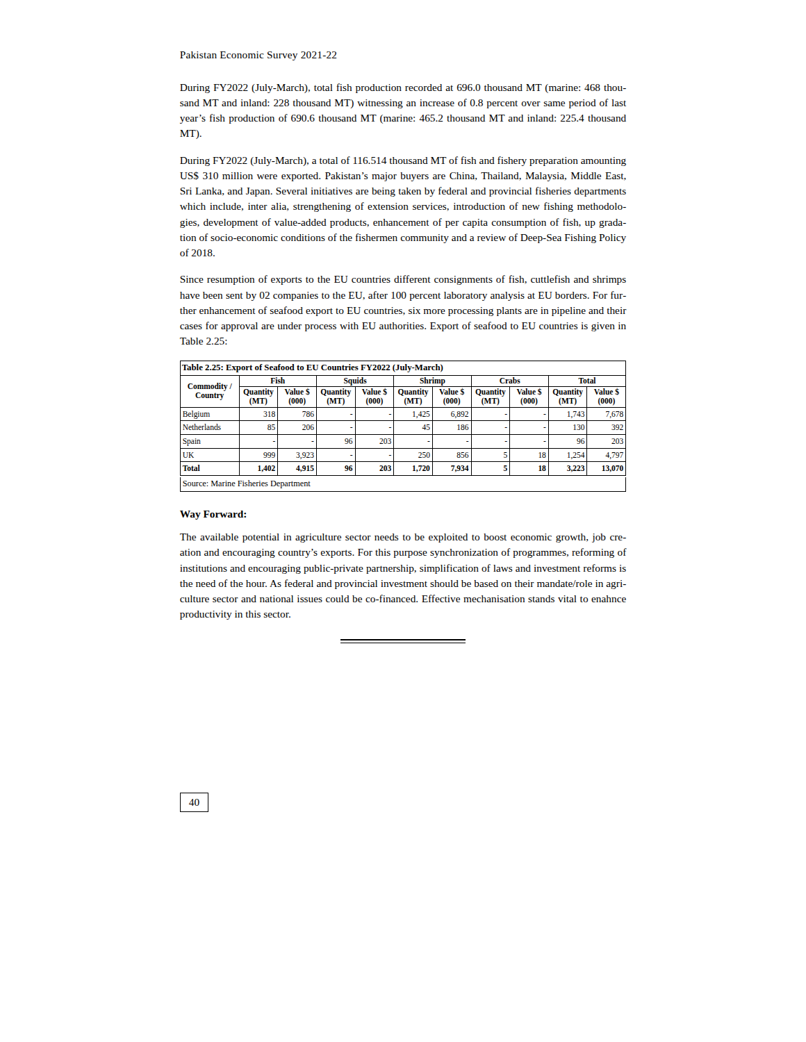Pakistan Economic Survey 2021-22
During FY2022 (July-March), total fish production recorded at 696.0 thousand MT (marine: 468 thousand MT and inland: 228 thousand MT) witnessing an increase of 0.8 percent over same period of last year’s fish production of 690.6 thousand MT (marine: 465.2 thousand MT and inland: 225.4 thousand MT).
During FY2022 (July-March), a total of 116.514 thousand MT of fish and fishery preparation amounting US$ 310 million were exported. Pakistan’s major buyers are China, Thailand, Malaysia, Middle East, Sri Lanka, and Japan. Several initiatives are being taken by federal and provincial fisheries departments which include, inter alia, strengthening of extension services, introduction of new fishing methodologies, development of value-added products, enhancement of per capita consumption of fish, up gradation of socio-economic conditions of the fishermen community and a review of Deep-Sea Fishing Policy of 2018.
Since resumption of exports to the EU countries different consignments of fish, cuttlefish and shrimps have been sent by 02 companies to the EU, after 100 percent laboratory analysis at EU borders. For further enhancement of seafood export to EU countries, six more processing plants are in pipeline and their cases for approval are under process with EU authorities. Export of seafood to EU countries is given in Table 2.25:
Table 2.25: Export of Seafood to EU Countries FY2022 (July-March)
| Commodity / Country | Fish | Squids | Shrimp | Crabs | Total |
| --- | --- | --- | --- | --- | --- |
| Quantity (MT) | Value $ (000) | Quantity (MT) | Value $ (000) | Quantity (MT) | Value $ (000) | Quantity (MT) | Value $ (000) | Quantity (MT) | Value $ (000) |
| Belgium | 318 | 786 | - | - | 1,425 | 6,892 | - | - | 1,743 | 7,678 |
| Netherlands | 85 | 206 | - | - | 45 | 186 | - | - | 130 | 392 |
| Spain | - | - | 96 | 203 | - | - | - | - | 96 | 203 |
| UK | 999 | 3,923 | - | - | 250 | 856 | 5 | 18 | 1,254 | 4,797 |
| Total | 1,402 | 4,915 | 96 | 203 | 1,720 | 7,934 | 5 | 18 | 3,223 | 13,070 |
Source: Marine Fisheries Department
Way Forward:
The available potential in agriculture sector needs to be exploited to boost economic growth, job creation and encouraging country’s exports. For this purpose synchronization of programmes, reforming of institutions and encouraging public-private partnership, simplification of laws and investment reforms is the need of the hour. As federal and provincial investment should be based on their mandate/role in agriculture sector and national issues could be co-financed. Effective mechanisation stands vital to enahnce productivity in this sector.
40